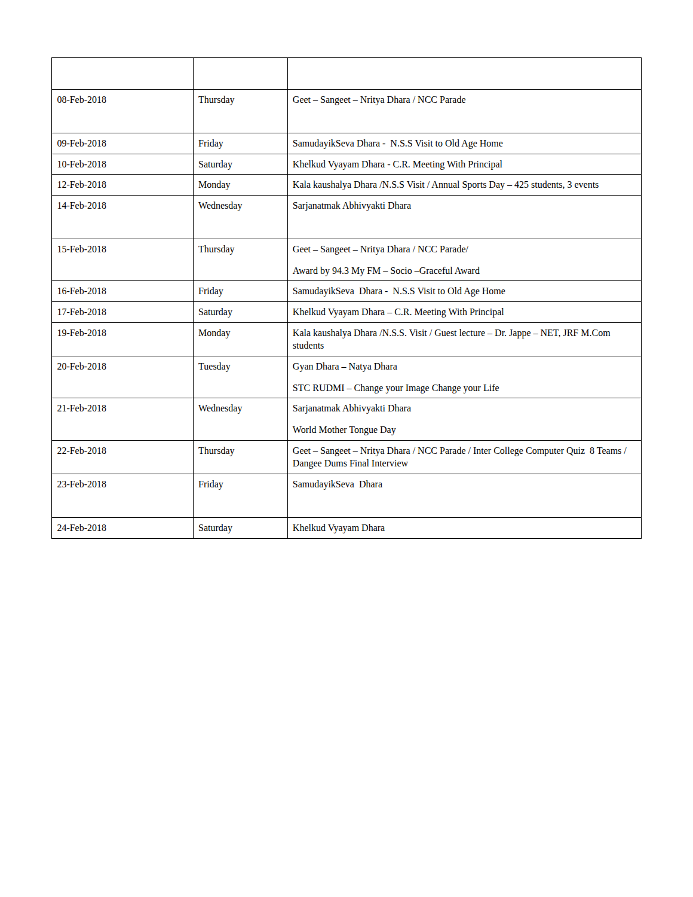| 08-Feb-2018 | Thursday | Geet – Sangeet – Nritya Dhara / NCC Parade |
| 09-Feb-2018 | Friday | SamudayikSeva Dhara - N.S.S Visit to Old Age Home |
| 10-Feb-2018 | Saturday | Khelkud Vyayam Dhara - C.R. Meeting With Principal |
| 12-Feb-2018 | Monday | Kala kaushalya Dhara /N.S.S Visit / Annual Sports Day – 425 students, 3 events |
| 14-Feb-2018 | Wednesday | Sarjanatmak Abhivyakti Dhara |
| 15-Feb-2018 | Thursday | Geet – Sangeet – Nritya Dhara / NCC Parade/ Award by 94.3 My FM – Socio –Graceful Award |
| 16-Feb-2018 | Friday | SamudayikSeva Dhara - N.S.S Visit to Old Age Home |
| 17-Feb-2018 | Saturday | Khelkud Vyayam Dhara – C.R. Meeting With Principal |
| 19-Feb-2018 | Monday | Kala kaushalya Dhara /N.S.S. Visit / Guest lecture – Dr. Jappe – NET, JRF M.Com students |
| 20-Feb-2018 | Tuesday | Gyan Dhara – Natya Dhara STC RUDMI – Change your Image Change your Life |
| 21-Feb-2018 | Wednesday | Sarjanatmak Abhivyakti Dhara World Mother Tongue Day |
| 22-Feb-2018 | Thursday | Geet – Sangeet – Nritya Dhara / NCC Parade / Inter College Computer Quiz 8 Teams / Dangee Dums Final Interview |
| 23-Feb-2018 | Friday | SamudayikSeva Dhara |
| 24-Feb-2018 | Saturday | Khelkud Vyayam Dhara |